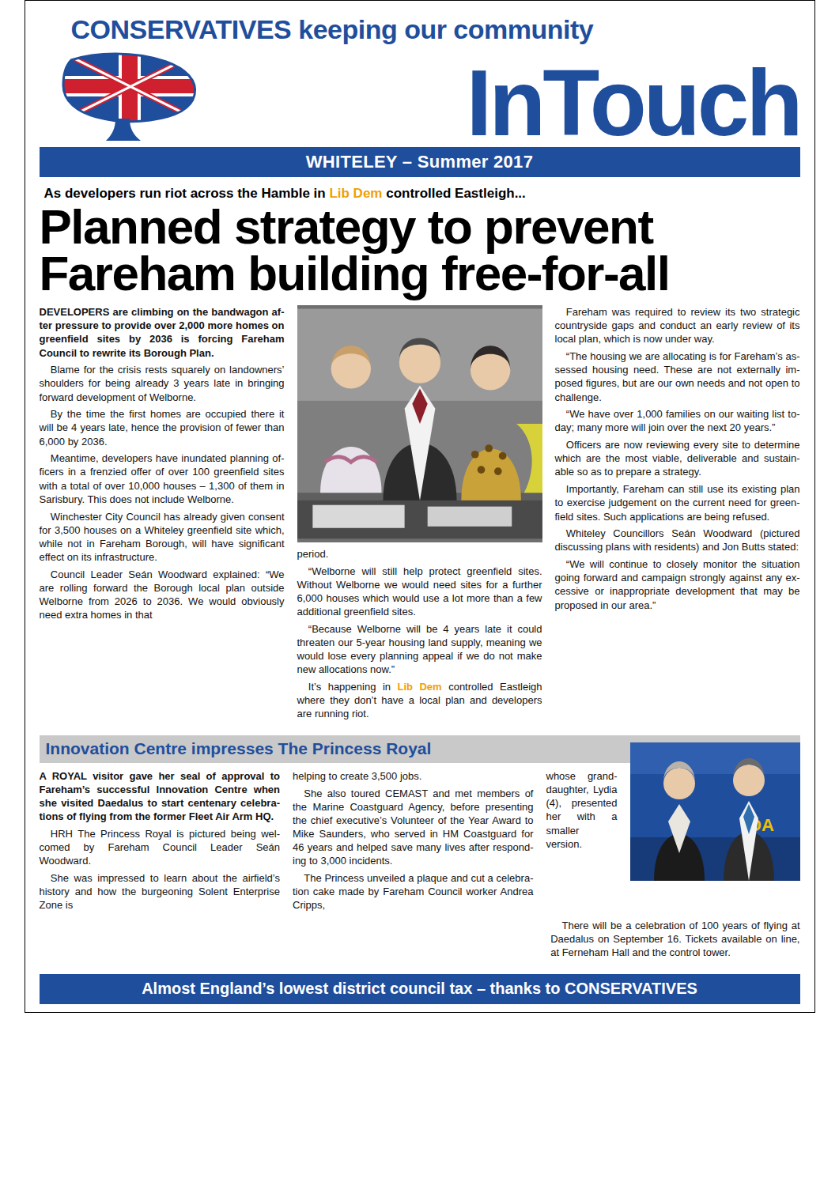CONSERVATIVES keeping our community
In Touch
WHITELEY – Summer 2017
As developers run riot across the Hamble in Lib Dem controlled Eastleigh...
Planned strategy to prevent Fareham building free-for-all
DEVELOPERS are climbing on the bandwagon after pressure to provide over 2,000 more homes on greenfield sites by 2036 is forcing Fareham Council to rewrite its Borough Plan.
Blame for the crisis rests squarely on landowners’ shoulders for being already 3 years late in bringing forward development of Welborne.
By the time the first homes are occupied there it will be 4 years late, hence the provision of fewer than 6,000 by 2036.
Meantime, developers have inundated planning officers in a frenzied offer of over 100 greenfield sites with a total of over 10,000 houses – 1,300 of them in Sarisbury. This does not include Welborne.
Winchester City Council has already given consent for 3,500 houses on a Whiteley greenfield site which, while not in Fareham Borough, will have significant effect on its infrastructure.
Council Leader Seán Woodward explained: “We are rolling forward the Borough local plan outside Welborne from 2026 to 2036. We would obviously need extra homes in that
period.
“Welborne will still help protect greenfield sites. Without Welborne we would need sites for a further 6,000 houses which would use a lot more than a few additional greenfield sites.
“Because Welborne will be 4 years late it could threaten our 5-year housing land supply, meaning we would lose every planning appeal if we do not make new allocations now.”
It’s happening in Lib Dem controlled Eastleigh where they don’t have a local plan and developers are running riot.
Fareham was required to review its two strategic countryside gaps and conduct an early review of its local plan, which is now under way.
“The housing we are allocating is for Fareham’s assessed housing need. These are not externally imposed figures, but are our own needs and not open to challenge.
“We have over 1,000 families on our waiting list today; many more will join over the next 20 years.”
Officers are now reviewing every site to determine which are the most viable, deliverable and sustainable so as to prepare a strategy.
Importantly, Fareham can still use its existing plan to exercise judgement on the current need for greenfield sites. Such applications are being refused.
Whiteley Councillors Seán Woodward (pictured discussing plans with residents) and Jon Butts stated:
“We will continue to closely monitor the situation going forward and campaign strongly against any excessive or inappropriate development that may be proposed in our area.”
Innovation Centre impresses The Princess Royal
A ROYAL visitor gave her seal of approval to Fareham’s successful Innovation Centre when she visited Daedalus to start centenary celebrations of flying from the former Fleet Air Arm HQ.
HRH The Princess Royal is pictured being welcomed by Fareham Council Leader Seán Woodward.
She was impressed to learn about the airfield’s history and how the burgeoning Solent Enterprise Zone is
helping to create 3,500 jobs.
She also toured CEMAST and met members of the Marine Coastguard Agency, before presenting the chief executive’s Volunteer of the Year Award to Mike Saunders, who served in HM Coastguard for 46 years and helped save many lives after responding to 3,000 incidents.
The Princess unveiled a plaque and cut a celebration cake made by Fareham Council worker Andrea Cripps,
whose granddaughter, Lydia (4), presented her with a smaller version.
DA
There will be a celebration of 100 years of flying at Daedalus on September 16. Tickets available on line, at Ferneham Hall and the control tower.
Almost England’s lowest district council tax – thanks to CONSERVATIVES